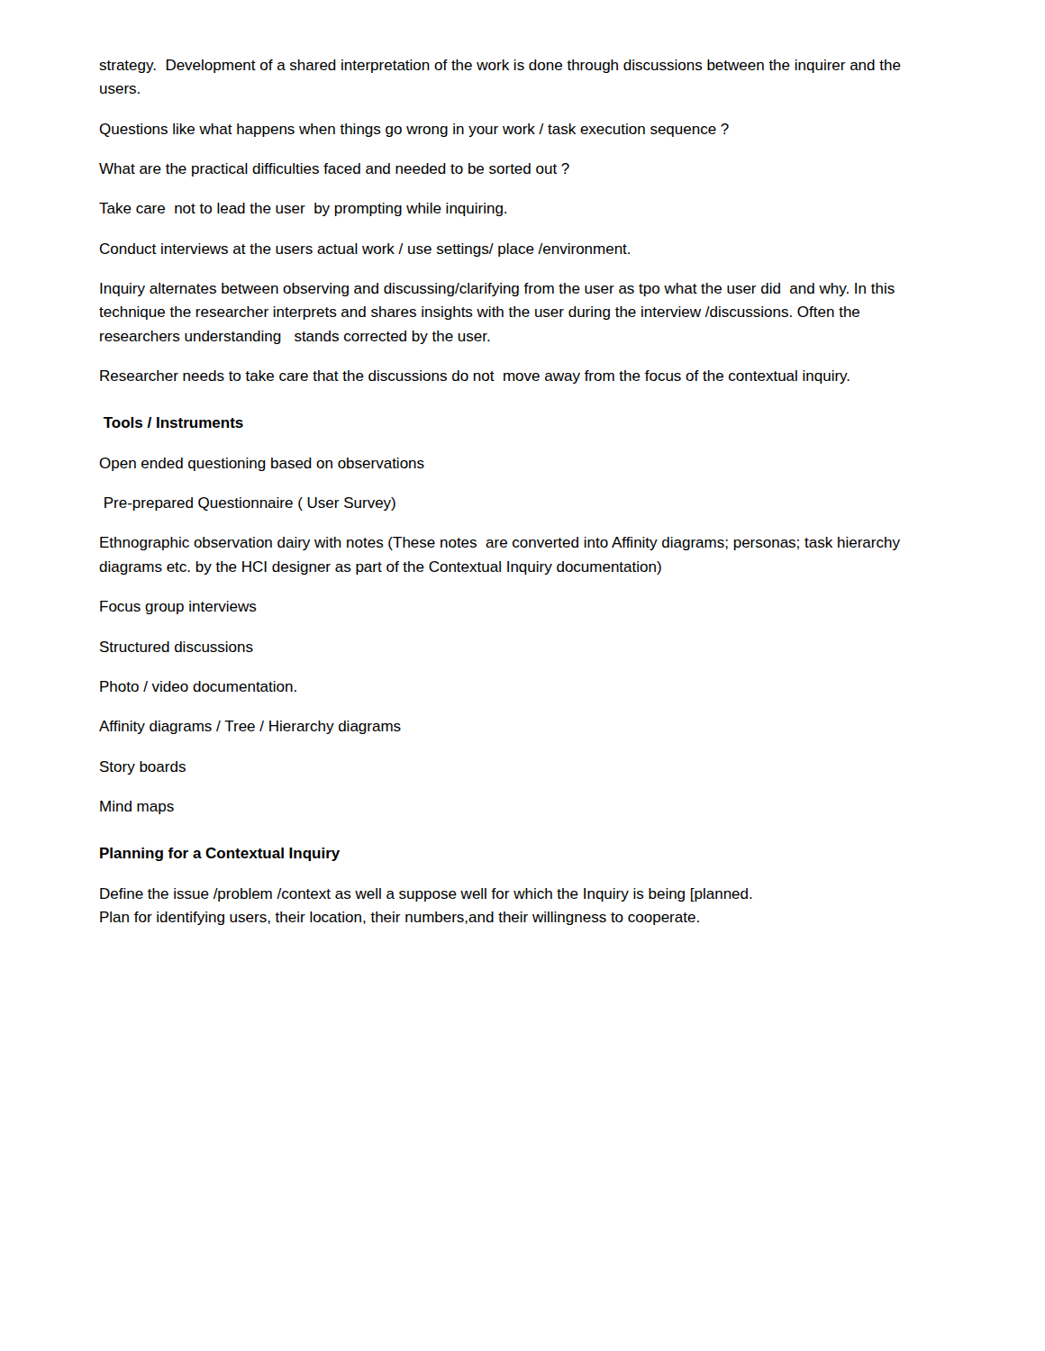strategy. Development of a shared interpretation of the work is done through discussions between the inquirer and the users.
Questions like what happens when things go wrong in your work / task execution sequence ?
What are the practical difficulties faced and needed to be sorted out ?
Take care not to lead the user by prompting while inquiring.
Conduct interviews at the users actual work / use settings/ place /environment.
Inquiry alternates between observing and discussing/clarifying from the user as tpo what the user did and why. In this technique the researcher interprets and shares insights with the user during the interview /discussions. Often the researchers understanding stands corrected by the user.
Researcher needs to take care that the discussions do not move away from the focus of the contextual inquiry.
Tools / Instruments
Open ended questioning based on observations
Pre-prepared Questionnaire ( User Survey)
Ethnographic observation dairy with notes (These notes are converted into Affinity diagrams; personas; task hierarchy diagrams etc. by the HCI designer as part of the Contextual Inquiry documentation)
Focus group interviews
Structured discussions
Photo / video documentation.
Affinity diagrams / Tree / Hierarchy diagrams
Story boards
Mind maps
Planning for a Contextual Inquiry
Define the issue /problem /context as well a suppose well for which the Inquiry is being [planned.
Plan for identifying users, their location, their numbers,and their willingness to cooperate.